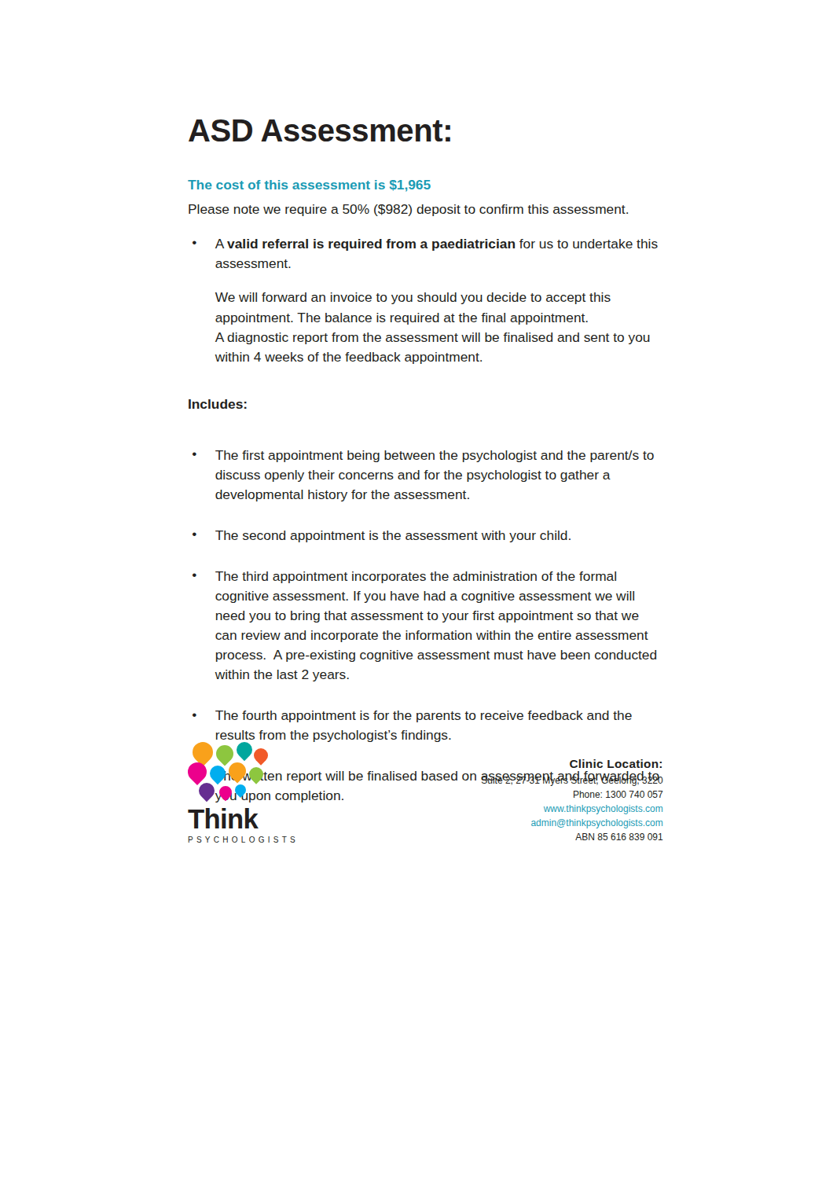ASD Assessment:
The cost of this assessment is $1,965
Please note we require a 50% ($982) deposit to confirm this assessment.
A valid referral is required from a paediatrician for us to undertake this assessment.
We will forward an invoice to you should you decide to accept this appointment. The balance is required at the final appointment.
A diagnostic report from the assessment will be finalised and sent to you within 4 weeks of the feedback appointment.
Includes:
The first appointment being between the psychologist and the parent/s to discuss openly their concerns and for the psychologist to gather a developmental history for the assessment.
The second appointment is the assessment with your child.
The third appointment incorporates the administration of the formal cognitive assessment. If you have had a cognitive assessment we will need you to bring that assessment to your first appointment so that we can review and incorporate the information within the entire assessment process. A pre-existing cognitive assessment must have been conducted within the last 2 years.
The fourth appointment is for the parents to receive feedback and the results from the psychologist’s findings.
The written report will be finalised based on assessment and forwarded to you upon completion.
Think
PSYCHOLOGISTS
Clinic Location:
Suite 2, 27-31 Myers Street, Geelong, 3220
Phone: 1300 740 057
www.thinkpsychologists.com
admin@thinkpsychologists.com
ABN 85 616 839 091